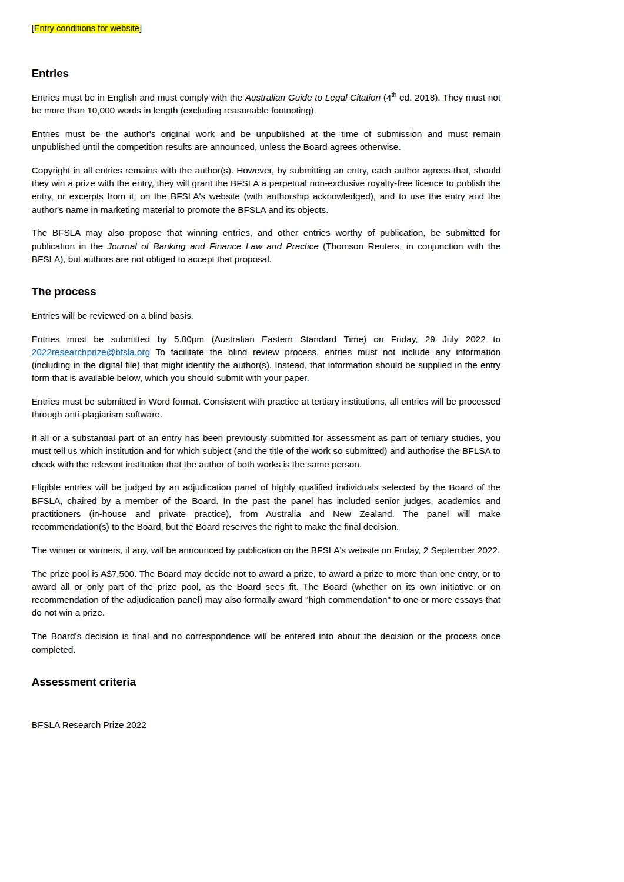[Entry conditions for website]
Entries
Entries must be in English and must comply with the Australian Guide to Legal Citation (4th ed. 2018). They must not be more than 10,000 words in length (excluding reasonable footnoting).
Entries must be the author's original work and be unpublished at the time of submission and must remain unpublished until the competition results are announced, unless the Board agrees otherwise.
Copyright in all entries remains with the author(s). However, by submitting an entry, each author agrees that, should they win a prize with the entry, they will grant the BFSLA a perpetual non-exclusive royalty-free licence to publish the entry, or excerpts from it, on the BFSLA's website (with authorship acknowledged), and to use the entry and the author's name in marketing material to promote the BFSLA and its objects.
The BFSLA may also propose that winning entries, and other entries worthy of publication, be submitted for publication in the Journal of Banking and Finance Law and Practice (Thomson Reuters, in conjunction with the BFSLA), but authors are not obliged to accept that proposal.
The process
Entries will be reviewed on a blind basis.
Entries must be submitted by 5.00pm (Australian Eastern Standard Time) on Friday, 29 July 2022 to 2022researchprize@bfsla.org To facilitate the blind review process, entries must not include any information (including in the digital file) that might identify the author(s). Instead, that information should be supplied in the entry form that is available below, which you should submit with your paper.
Entries must be submitted in Word format. Consistent with practice at tertiary institutions, all entries will be processed through anti-plagiarism software.
If all or a substantial part of an entry has been previously submitted for assessment as part of tertiary studies, you must tell us which institution and for which subject (and the title of the work so submitted) and authorise the BFLSA to check with the relevant institution that the author of both works is the same person.
Eligible entries will be judged by an adjudication panel of highly qualified individuals selected by the Board of the BFSLA, chaired by a member of the Board. In the past the panel has included senior judges, academics and practitioners (in-house and private practice), from Australia and New Zealand. The panel will make recommendation(s) to the Board, but the Board reserves the right to make the final decision.
The winner or winners, if any, will be announced by publication on the BFSLA's website on Friday, 2 September 2022.
The prize pool is A$7,500. The Board may decide not to award a prize, to award a prize to more than one entry, or to award all or only part of the prize pool, as the Board sees fit. The Board (whether on its own initiative or on recommendation of the adjudication panel) may also formally award "high commendation" to one or more essays that do not win a prize.
The Board's decision is final and no correspondence will be entered into about the decision or the process once completed.
Assessment criteria
BFSLA Research Prize 2022